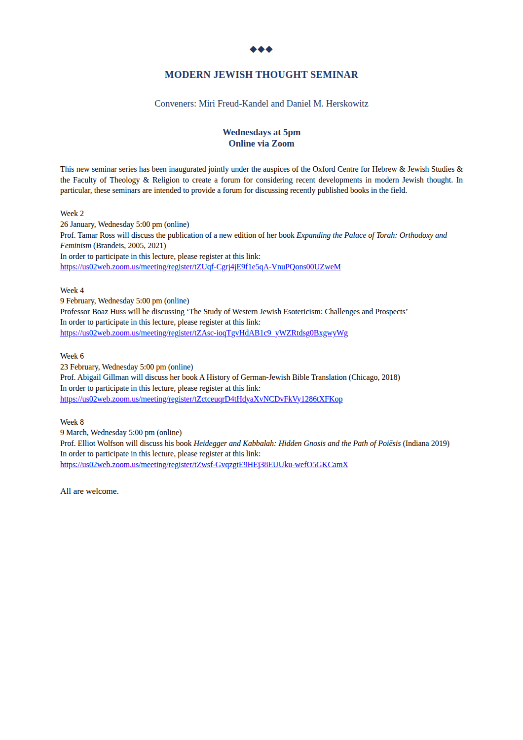◆◆◆
MODERN JEWISH THOUGHT SEMINAR
Conveners: Miri Freud-Kandel and Daniel M. Herskowitz
Wednesdays at 5pm
Online via Zoom
This new seminar series has been inaugurated jointly under the auspices of the Oxford Centre for Hebrew & Jewish Studies & the Faculty of Theology & Religion to create a forum for considering recent developments in modern Jewish thought. In particular, these seminars are intended to provide a forum for discussing recently published books in the field.
Week 2
26 January, Wednesday 5:00 pm (online)
Prof. Tamar Ross will discuss the publication of a new edition of her book Expanding the Palace of Torah: Orthodoxy and Feminism (Brandeis, 2005, 2021)
In order to participate in this lecture, please register at this link:
https://us02web.zoom.us/meeting/register/tZUqf-Cgrj4jE9f1e5qA-VnuPQons00UZweM
Week 4
9 February, Wednesday 5:00 pm (online)
Professor Boaz Huss will be discussing ‘The Study of Western Jewish Esotericism: Challenges and Prospects’
In order to participate in this lecture, please register at this link:
https://us02web.zoom.us/meeting/register/tZAsc-ioqTgvHdAB1c9_yWZRtdsg0BxgwyWg
Week 6
23 February, Wednesday 5:00 pm (online)
Prof. Abigail Gillman will discuss her book A History of German-Jewish Bible Translation (Chicago, 2018)
In order to participate in this lecture, please register at this link:
https://us02web.zoom.us/meeting/register/tZctceuqrD4tHdyaXvNCDvFkVy1286tXFKop
Week 8
9 March, Wednesday 5:00 pm (online)
Prof. Elliot Wolfson will discuss his book Heidegger and Kabbalah: Hidden Gnosis and the Path of Poiēsis (Indiana 2019)
In order to participate in this lecture, please register at this link:
https://us02web.zoom.us/meeting/register/tZwsf-GvqzgtE9HEj38EUUku-wefO5GKCamX
All are welcome.